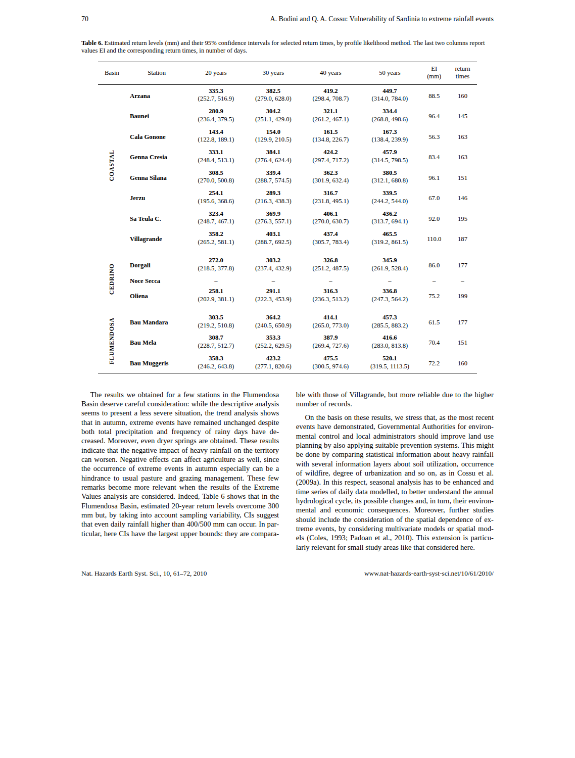70
A. Bodini and Q. A. Cossu: Vulnerability of Sardinia to extreme rainfall events
Table 6. Estimated return levels (mm) and their 95% confidence intervals for selected return times, by profile likelihood method. The last two columns report values EI and the corresponding return times, in number of days.
| Basin | Station | 20 years | 30 years | 40 years | 50 years | EI (mm) | return times |
| --- | --- | --- | --- | --- | --- | --- | --- |
| COASTAL | Arzana | 335.3 | 382.5 | 419.2 | 449.7 | 88.5 | 160 |
| (252.7, 516.9) | (279.0, 628.0) | (298.4, 708.7) | (314.0, 784.0) |
| Baunei | 280.9 | 304.2 | 321.1 | 334.4 | 96.4 | 145 |
| (236.4, 379.5) | (251.1, 429.0) | (261.2, 467.1) | (268.8, 498.6) |
| Cala Gonone | 143.4 | 154.0 | 161.5 | 167.3 | 56.3 | 163 |
| (122.8, 189.1) | (129.9, 210.5) | (134.8, 226.7) | (138.4, 239.9) |
| Genna Cresia | 333.1 | 384.1 | 424.2 | 457.9 | 83.4 | 163 |
| (248.4, 513.1) | (276.4, 624.4) | (297.4, 717.2) | (314.5, 798.5) |
| Genna Silana | 308.5 | 339.4 | 362.3 | 380.5 | 96.1 | 151 |
| (270.0, 500.8) | (288.7, 574.5) | (301.9, 632.4) | (312.1, 680.8) |
| Jerzu | 254.1 | 289.3 | 316.7 | 339.5 | 67.0 | 146 |
| (195.6, 368.6) | (216.3, 438.3) | (231.8, 495.1) | (244.2, 544.0) |
| Sa Teula C. | 323.4 | 369.9 | 406.1 | 436.2 | 92.0 | 195 |
| (248.7, 467.1) | (276.3, 557.1) | (270.0, 630.7) | (313.7, 694.1) |
| Villagrande | 358.2 | 403.1 | 437.4 | 465.5 | 110.0 | 187 |
| (265.2, 581.1) | (288.7, 692.5) | (305.7, 783.4) | (319.2, 861.5) |
| CEDRINO | Dorgali | 272.0 | 303.2 | 326.8 | 345.9 | 86.0 | 177 |
| (218.5, 377.8) | (237.4, 432.9) | (251.2, 487.5) | (261.9, 528.4) |
| Noce Secca | – | – | – | – | – | – |
| Oliena | 258.1 | 291.1 | 316.3 | 336.8 | 75.2 | 199 |
| (202.9, 381.1) | (222.3, 453.9) | (236.3, 513.2) | (247.3, 564.2) |
| FLUMENDOSA | Bau Mandara | 303.5 | 364.2 | 414.1 | 457.3 | 61.5 | 177 |
| (219.2, 510.8) | (240.5, 650.9) | (265.0, 773.0) | (285.5, 883.2) |
| Bau Mela | 308.7 | 353.3 | 387.9 | 416.6 | 70.4 | 151 |
| (228.7, 512.7) | (252.2, 629.5) | (269.4, 727.6) | (283.0, 813.8) |
| Bau Muggeris | 358.3 | 423.2 | 475.5 | 520.1 | 72.2 | 160 |
| (246.2, 643.8) | (277.1, 820.6) | (300.5, 974.6) | (319.5, 1113.5) |
The results we obtained for a few stations in the Flumendosa Basin deserve careful consideration: while the descriptive analysis seems to present a less severe situation, the trend analysis shows that in autumn, extreme events have remained unchanged despite both total precipitation and frequency of rainy days have decreased. Moreover, even dryer springs are obtained. These results indicate that the negative impact of heavy rainfall on the territory can worsen. Negative effects can affect agriculture as well, since the occurrence of extreme events in autumn especially can be a hindrance to usual pasture and grazing management. These few remarks become more relevant when the results of the Extreme Values analysis are considered. Indeed, Table 6 shows that in the Flumendosa Basin, estimated 20-year return levels overcome 300 mm but, by taking into account sampling variability, CIs suggest that even daily rainfall higher than 400/500 mm can occur. In particular, here CIs have the largest upper bounds: they are comparable with those of Villagrande, but more reliable due to the higher number of records.
On the basis on these results, we stress that, as the most recent events have demonstrated, Governmental Authorities for environmental control and local administrators should improve land use planning by also applying suitable prevention systems. This might be done by comparing statistical information about heavy rainfall with several information layers about soil utilization, occurrence of wildfire, degree of urbanization and so on, as in Cossu et al. (2009a). In this respect, seasonal analysis has to be enhanced and time series of daily data modelled, to better understand the annual hydrological cycle, its possible changes and, in turn, their environmental and economic consequences. Moreover, further studies should include the consideration of the spatial dependence of extreme events, by considering multivariate models or spatial models (Coles, 1993; Padoan et al., 2010). This extension is particularly relevant for small study areas like that considered here.
Nat. Hazards Earth Syst. Sci., 10, 61–72, 2010
www.nat-hazards-earth-syst-sci.net/10/61/2010/